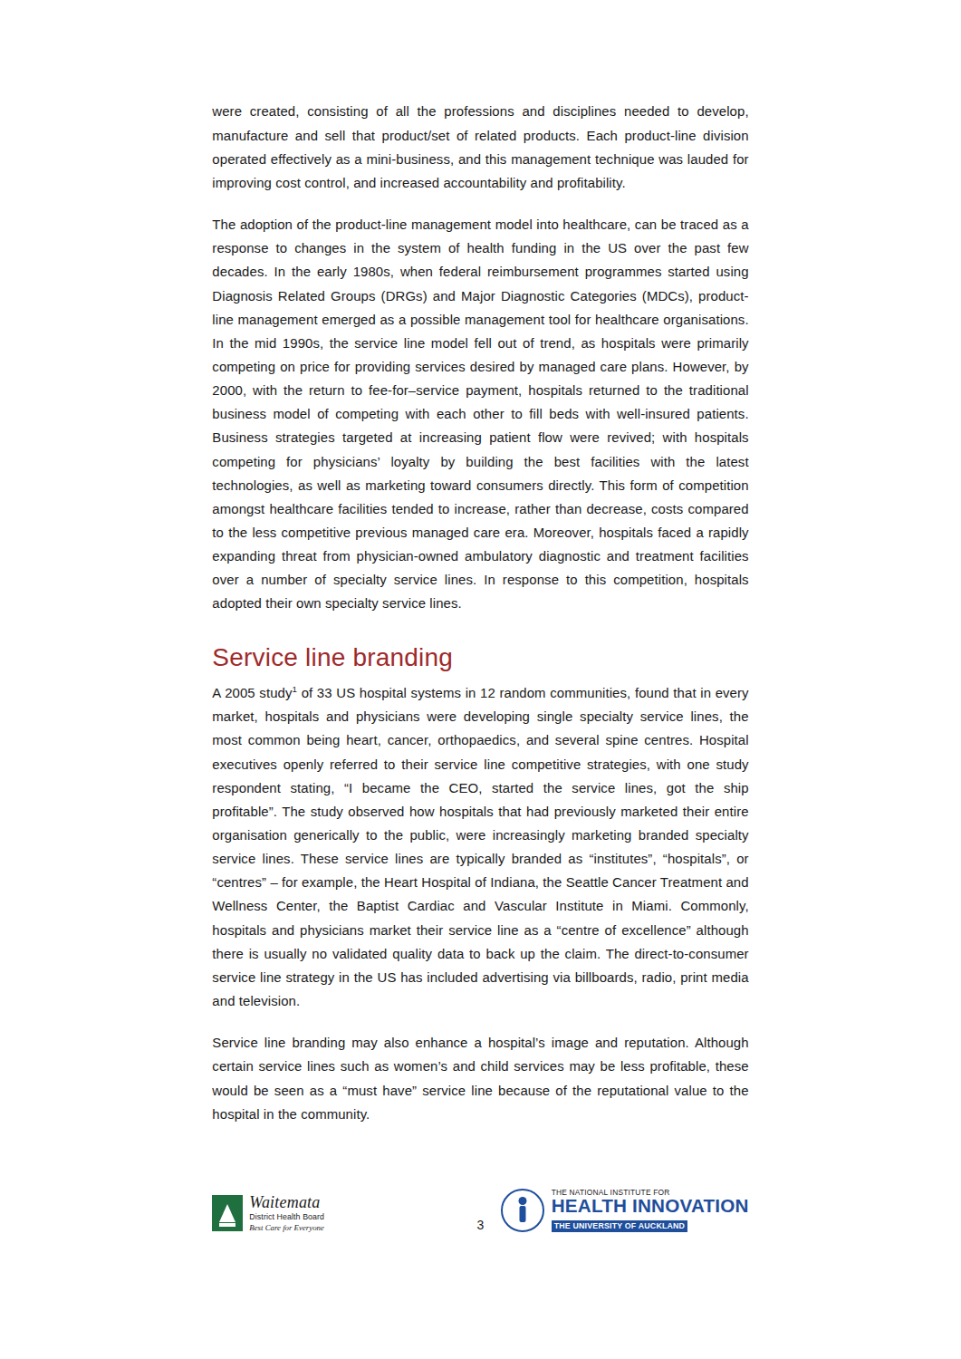were created, consisting of all the professions and disciplines needed to develop, manufacture and sell that product/set of related products. Each product-line division operated effectively as a mini-business, and this management technique was lauded for improving cost control, and increased accountability and profitability.
The adoption of the product-line management model into healthcare, can be traced as a response to changes in the system of health funding in the US over the past few decades. In the early 1980s, when federal reimbursement programmes started using Diagnosis Related Groups (DRGs) and Major Diagnostic Categories (MDCs), product-line management emerged as a possible management tool for healthcare organisations. In the mid 1990s, the service line model fell out of trend, as hospitals were primarily competing on price for providing services desired by managed care plans. However, by 2000, with the return to fee-for–service payment, hospitals returned to the traditional business model of competing with each other to fill beds with well-insured patients. Business strategies targeted at increasing patient flow were revived; with hospitals competing for physicians’ loyalty by building the best facilities with the latest technologies, as well as marketing toward consumers directly. This form of competition amongst healthcare facilities tended to increase, rather than decrease, costs compared to the less competitive previous managed care era. Moreover, hospitals faced a rapidly expanding threat from physician-owned ambulatory diagnostic and treatment facilities over a number of specialty service lines. In response to this competition, hospitals adopted their own specialty service lines.
Service line branding
A 2005 study1 of 33 US hospital systems in 12 random communities, found that in every market, hospitals and physicians were developing single specialty service lines, the most common being heart, cancer, orthopaedics, and several spine centres. Hospital executives openly referred to their service line competitive strategies, with one study respondent stating, “I became the CEO, started the service lines, got the ship profitable”. The study observed how hospitals that had previously marketed their entire organisation generically to the public, were increasingly marketing branded specialty service lines. These service lines are typically branded as “institutes”, “hospitals”, or “centres” – for example, the Heart Hospital of Indiana, the Seattle Cancer Treatment and Wellness Center, the Baptist Cardiac and Vascular Institute in Miami. Commonly, hospitals and physicians market their service line as a “centre of excellence” although there is usually no validated quality data to back up the claim. The direct-to-consumer service line strategy in the US has included advertising via billboards, radio, print media and television.
Service line branding may also enhance a hospital’s image and reputation. Although certain service lines such as women’s and child services may be less profitable, these would be seen as a “must have” service line because of the reputational value to the hospital in the community.
Waitemata
District Health Board
Best Care for Everyone
3
THE NATIONAL INSTITUTE FOR
HEALTH INNOVATION
THE UNIVERSITY OF AUCKLAND